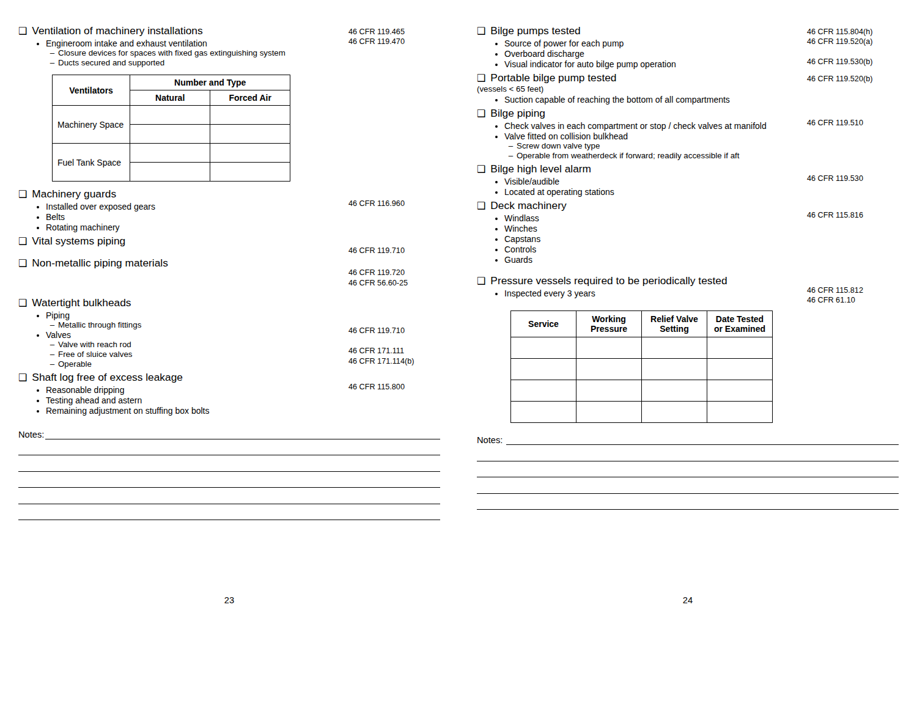❑Ventilation of machinery installations
Engineroom intake and exhaust ventilation
Closure devices for spaces with fixed gas extinguishing system
Ducts secured and supported
46 CFR 119.465
46 CFR 119.470
| Ventilators | Number and Type |
| --- | --- |
| Natural | Forced Air |
| Machinery Space | | |
| Fuel Tank Space | | |
❑Machinery guards
Installed over exposed gears
Belts
Rotating machinery
46 CFR 116.960
❑Vital systems piping
46 CFR 119.710
❑Non-metallic piping materials
46 CFR 119.720
46 CFR 56.60-25
❑Watertight bulkheads
Piping
Metallic through fittings
Valves
Valve with reach rod
Free of sluice valves
Operable
46 CFR 119.710
46 CFR 171.111
46 CFR 171.114(b)
❑Shaft log free of excess leakage
Reasonable dripping
Testing ahead and astern
Remaining adjustment on stuffing box bolts
46 CFR 115.800
Notes:
23
❑Bilge pumps tested
Source of power for each pump
Overboard discharge
Visual indicator for auto bilge pump operation
46 CFR 115.804(h)
46 CFR 119.520(a)
46 CFR 119.530(b)
❑Portable bilge pump tested
(vessels < 65 feet)
Suction capable of reaching the bottom of all compartments
46 CFR 119.520(b)
❑Bilge piping
Check valves in each compartment or stop / check valves at manifold
Valve fitted on collision bulkhead
Screw down valve type
Operable from weatherdeck if forward; readily accessible if aft
46 CFR 119.510
❑Bilge high level alarm
Visible/audible
Located at operating stations
46 CFR 119.530
❑Deck machinery
Windlass
Winches
Capstans
Controls
Guards
46 CFR 115.816
❑Pressure vessels required to be periodically tested
Inspected every 3 years
46 CFR 115.812
46 CFR 61.10
| Service | Working Pressure | Relief Valve Setting | Date Tested or Examined |
| --- | --- | --- | --- |
Notes:
24